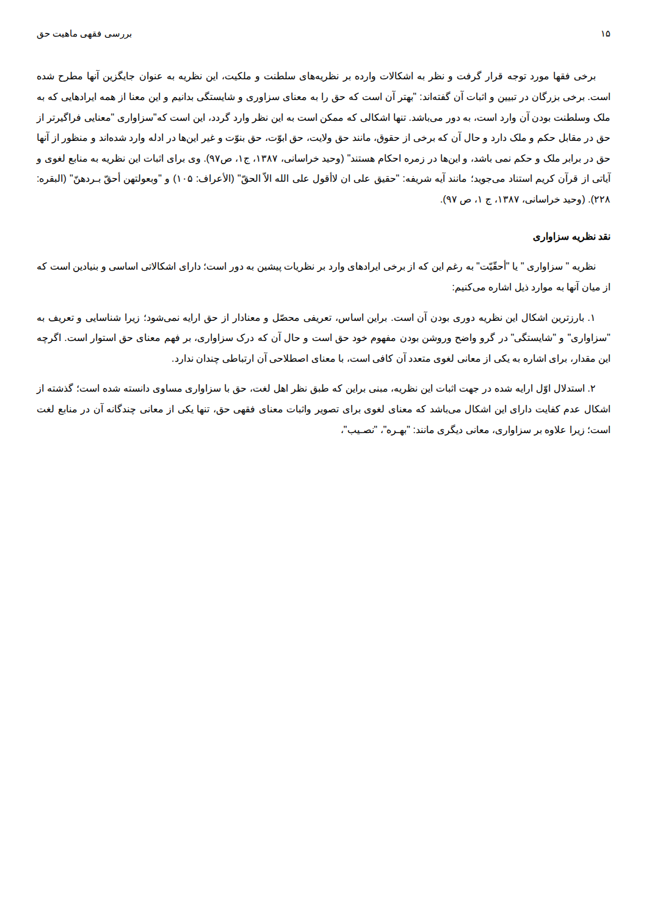۱۵ بررسی فقهی ماهیت حق
برخی فقها مورد توجه قرار گرفت و نظر به اشکالات وارده بر نظریه‌های سلطنت و ملکیت، این نظریه به عنوان جایگزین آنها مطرح شده است. برخی بزرگان در تبیین و اثبات آن گفته‌اند: "بهتر آن است که حق را به معنای سزاوری و شایستگی بدانیم و این معنا از همه ایرادهایی که به ملک وسلطنت بودن آن وارد است، به دور می‌باشد. تنها اشکالی که ممکن است به این نظر وارد گردد، این است که"سزاواری "معنایی فراگیرتر از حق در مقابل حکم و ملک دارد و حال آن که برخی از حقوق، مانند حق ولایت، حق ابوّت، حق بنوّت و غیر این‌ها در ادله وارد شده‌اند و منظور از آنها حق در برابر ملک و حکم نمی باشد، و این‌ها در زمره احکام هستند" (وحید خراسانی، ۱۳۸۷، ج۱، ص۹۷). وی برای اثبات این نظریه به منابع لغوی و آیاتی از قرآن کریم استناد می‌جوید؛ مانند آیه شریفه: "حقیق علی ان لاأقول علی الله الاّ الحقّ" (الأعراف: ۱۰۵) و "وبعولتهن أحقّ بـردهنّ" (البقره: ۲۲۸). (وحید خراسانی، ۱۳۸۷، ج ۱، ص ۹۷).
نقد نظریه سزاواری
نظریه " سزاواری " یا "أحقّیّت" به رغم این که از برخی ایرادهای وارد بر نظریات پیشین به دور است؛ دارای اشکالاتی اساسی و بنیادین است که از میان آنها به موارد ذیل اشاره می‌کنیم:
۱. بارزترین اشکال این نظریه دوری بودن آن است. براین اساس، تعریفی محصّل و معنادار از حق ارایه نمی‌شود؛ زیرا شناسایی و تعریف به "سزاواری" و "شایستگی" در گرو واضح وروشن بودن مفهوم خود حق است و حال آن که درک سزاواری، بر فهم معنای حق استوار است. اگرچه این مقدار، برای اشاره به یکی از معانی لغوی متعدد آن کافی است، با معنای اصطلاحی آن ارتباطی چندان ندارد.
۲. استدلال اوّل ارایه شده در جهت اثبات این نظریه، مبنی براین که طبق نظر اهل لغت، حق با سزاواری مساوی دانسته شده است؛ گذشته از اشکال عدم کفایت دارای این اشکال می‌باشد که معنای لغوی برای تصویر واثبات معنای فقهی حق، تنها یکی از معانی چندگانه آن در منابع لغت است؛ زیرا علاوه بر سزاواری، معانی دیگری مانند: "بهـره"، "نصـیب"،